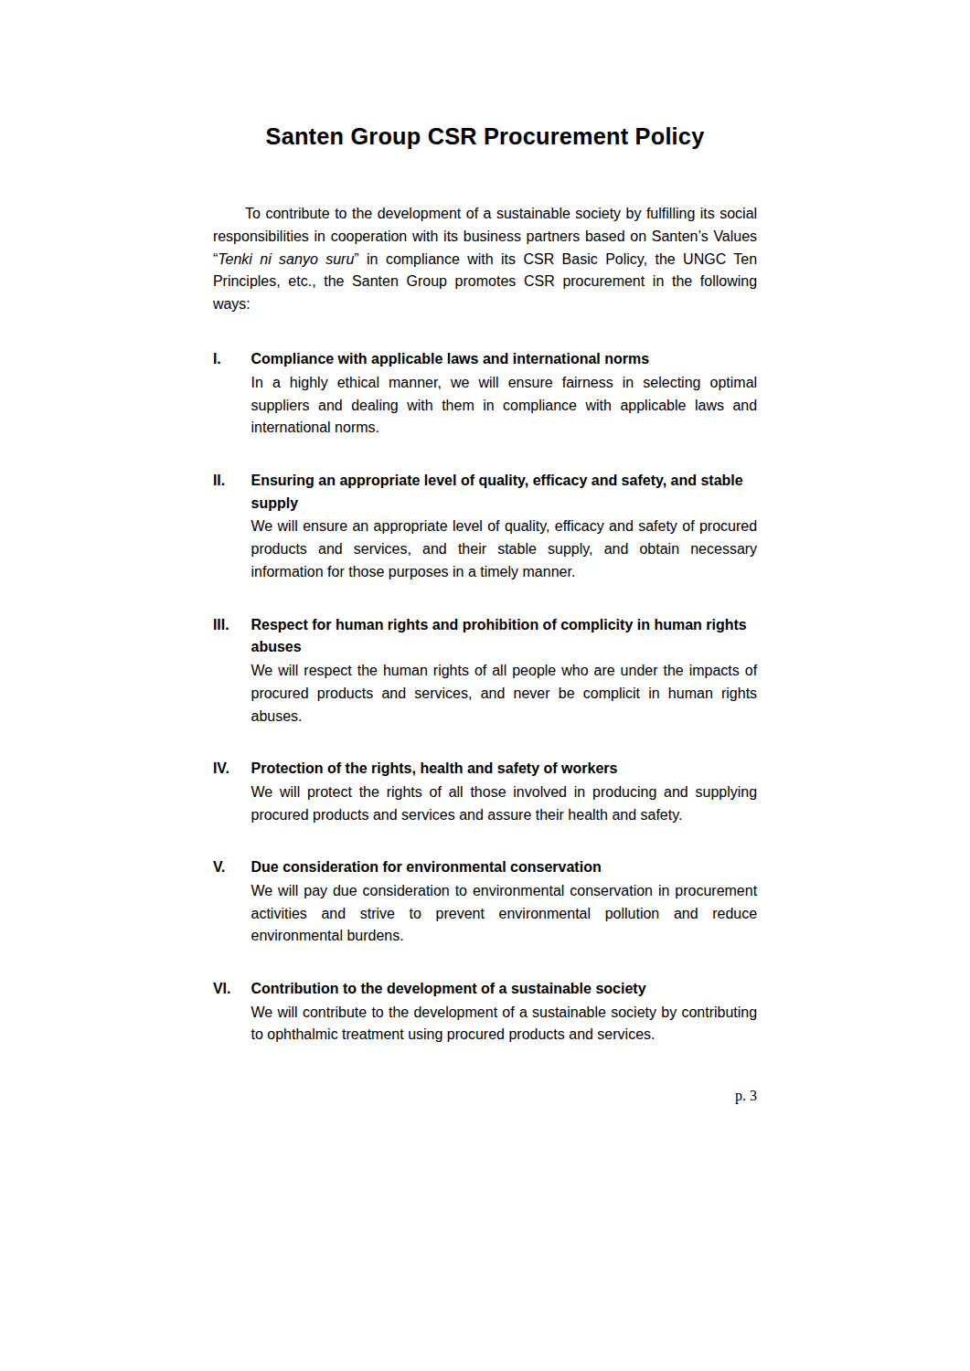Santen Group CSR Procurement Policy
To contribute to the development of a sustainable society by fulfilling its social responsibilities in cooperation with its business partners based on Santen’s Values “Tenki ni sanyo suru” in compliance with its CSR Basic Policy, the UNGC Ten Principles, etc., the Santen Group promotes CSR procurement in the following ways:
I. Compliance with applicable laws and international norms In a highly ethical manner, we will ensure fairness in selecting optimal suppliers and dealing with them in compliance with applicable laws and international norms.
II. Ensuring an appropriate level of quality, efficacy and safety, and stable supply We will ensure an appropriate level of quality, efficacy and safety of procured products and services, and their stable supply, and obtain necessary information for those purposes in a timely manner.
III. Respect for human rights and prohibition of complicity in human rights abuses We will respect the human rights of all people who are under the impacts of procured products and services, and never be complicit in human rights abuses.
IV. Protection of the rights, health and safety of workers We will protect the rights of all those involved in producing and supplying procured products and services and assure their health and safety.
V. Due consideration for environmental conservation We will pay due consideration to environmental conservation in procurement activities and strive to prevent environmental pollution and reduce environmental burdens.
VI. Contribution to the development of a sustainable society We will contribute to the development of a sustainable society by contributing to ophthalmic treatment using procured products and services.
p. 3